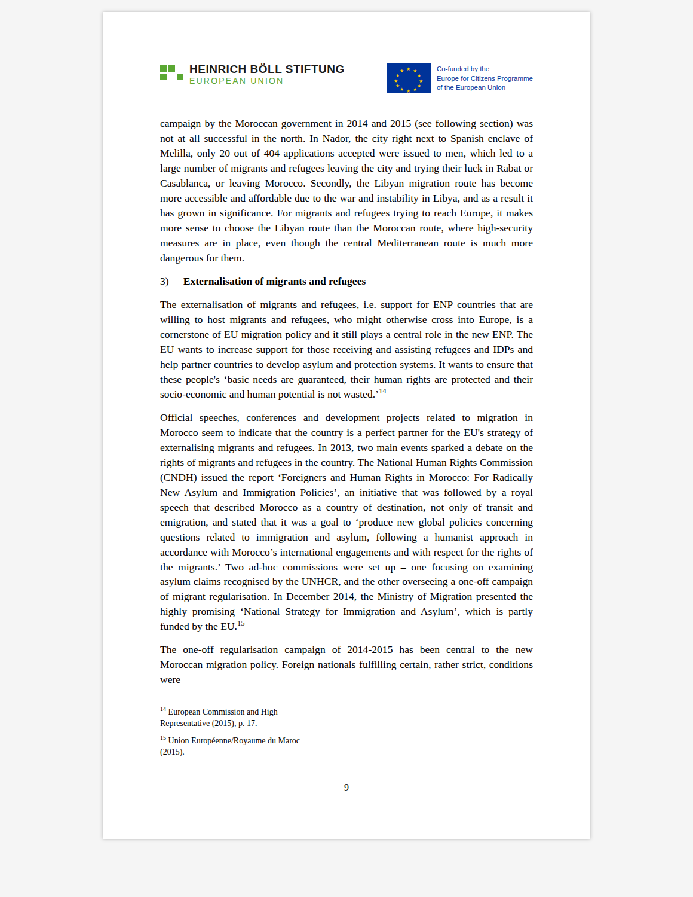HEINRICH BÖLL STIFTUNG
EUROPEAN UNION
★ ★ ★ ★ ★ ★ ★ ★ ★ ★ ★ ★
Co-funded by the
Europe for Citizens Programme
of the European Union
campaign by the Moroccan government in 2014 and 2015 (see following section) was not at all successful in the north. In Nador, the city right next to Spanish enclave of Melilla, only 20 out of 404 applications accepted were issued to men, which led to a large number of migrants and refugees leaving the city and trying their luck in Rabat or Casablanca, or leaving Morocco. Secondly, the Libyan migration route has become more accessible and affordable due to the war and instability in Libya, and as a result it has grown in significance. For migrants and refugees trying to reach Europe, it makes more sense to choose the Libyan route than the Moroccan route, where high-security measures are in place, even though the central Mediterranean route is much more dangerous for them.
3) Externalisation of migrants and refugees
The externalisation of migrants and refugees, i.e. support for ENP countries that are willing to host migrants and refugees, who might otherwise cross into Europe, is a cornerstone of EU migration policy and it still plays a central role in the new ENP. The EU wants to increase support for those receiving and assisting refugees and IDPs and help partner countries to develop asylum and protection systems. It wants to ensure that these people's ‘basic needs are guaranteed, their human rights are protected and their socio-economic and human potential is not wasted.’14
Official speeches, conferences and development projects related to migration in Morocco seem to indicate that the country is a perfect partner for the EU's strategy of externalising migrants and refugees. In 2013, two main events sparked a debate on the rights of migrants and refugees in the country. The National Human Rights Commission (CNDH) issued the report ‘Foreigners and Human Rights in Morocco: For Radically New Asylum and Immigration Policies’, an initiative that was followed by a royal speech that described Morocco as a country of destination, not only of transit and emigration, and stated that it was a goal to ‘produce new global policies concerning questions related to immigration and asylum, following a humanist approach in accordance with Morocco’s international engagements and with respect for the rights of the migrants.’ Two ad-hoc commissions were set up – one focusing on examining asylum claims recognised by the UNHCR, and the other overseeing a one-off campaign of migrant regularisation. In December 2014, the Ministry of Migration presented the highly promising ‘National Strategy for Immigration and Asylum’, which is partly funded by the EU.15
The one-off regularisation campaign of 2014-2015 has been central to the new Moroccan migration policy. Foreign nationals fulfilling certain, rather strict, conditions were
14 European Commission and High Representative (2015), p. 17.
15 Union Européenne/Royaume du Maroc (2015).
9